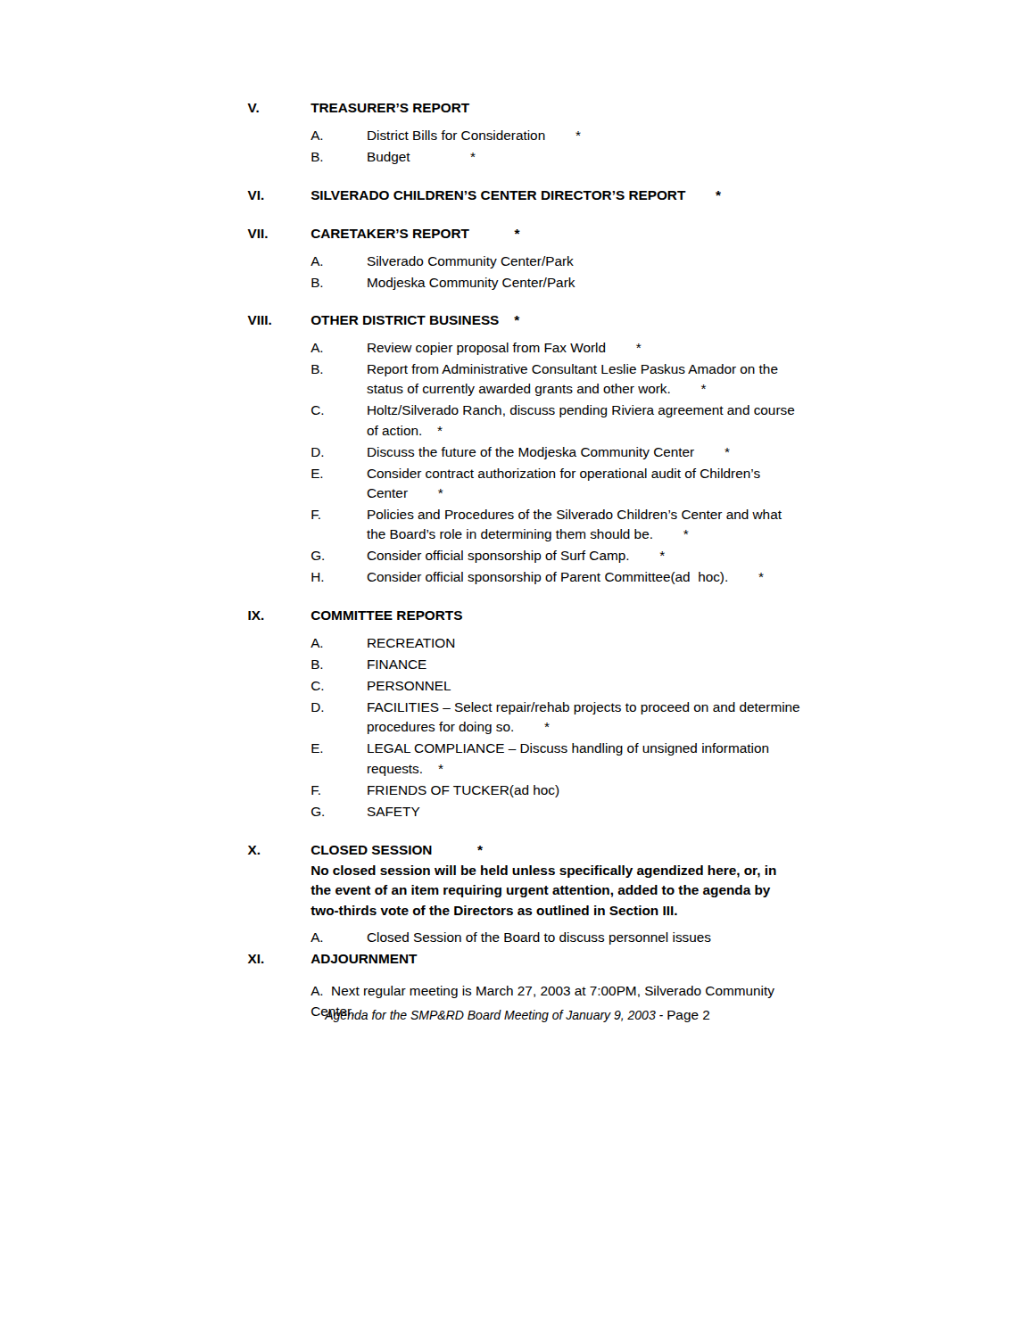V.
TREASURER’S REPORT
A. District Bills for Consideration *
B. Budget *
VI.
SILVERADO CHILDREN’S CENTER DIRECTOR’S REPORT *
VII.
CARETAKER’S REPORT *
A. Silverado Community Center/Park
B. Modjeska Community Center/Park
VIII.
OTHER DISTRICT BUSINESS *
A. Review copier proposal from Fax World *
B. Report from Administrative Consultant Leslie Paskus Amador on the status of currently awarded grants and other work. *
C. Holtz/Silverado Ranch, discuss pending Riviera agreement and course of action. *
D. Discuss the future of the Modjeska Community Center *
E. Consider contract authorization for operational audit of Children’s Center *
F. Policies and Procedures of the Silverado Children’s Center and what the Board’s role in determining them should be. *
G. Consider official sponsorship of Surf Camp. *
H. Consider official sponsorship of Parent Committee(ad hoc). *
IX.
COMMITTEE REPORTS
A. RECREATION
B. FINANCE
C. PERSONNEL
D. FACILITIES – Select repair/rehab projects to proceed on and determine procedures for doing so. *
E. LEGAL COMPLIANCE – Discuss handling of unsigned information requests. *
F. FRIENDS OF TUCKER(ad hoc)
G. SAFETY
X.
CLOSED SESSION *
No closed session will be held unless specifically agendized here, or, in the event of an item requiring urgent attention, added to the agenda by two-thirds vote of the Directors as outlined in Section III.
A. Closed Session of the Board to discuss personnel issues
XI.
ADJOURNMENT
A. Next regular meeting is March 27, 2003 at 7:00PM, Silverado Community Center.
Agenda for the SMP&RD Board Meeting of January 9, 2003 - Page 2